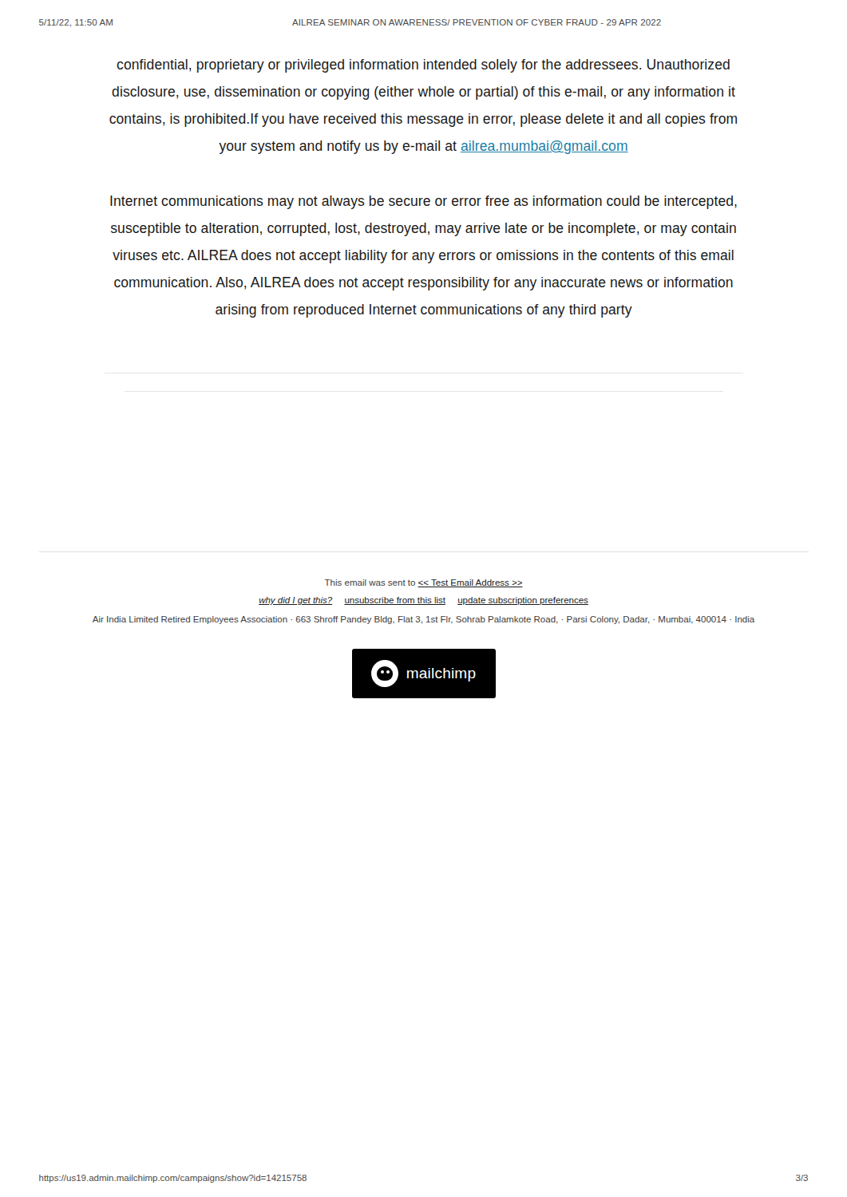5/11/22, 11:50 AM AILREA SEMINAR ON AWARENESS/ PREVENTION OF CYBER FRAUD - 29 APR 2022
confidential, proprietary or privileged information intended solely for the addressees. Unauthorized disclosure, use, dissemination or copying (either whole or partial) of this e-mail, or any information it contains, is prohibited.If you have received this message in error, please delete it and all copies from your system and notify us by e-mail at ailrea.mumbai@gmail.com
Internet communications may not always be secure or error free as information could be intercepted, susceptible to alteration, corrupted, lost, destroyed, may arrive late or be incomplete, or may contain viruses etc. AILREA does not accept liability for any errors or omissions in the contents of this email communication. Also, AILREA does not accept responsibility for any inaccurate news or information arising from reproduced Internet communications of any third party
This email was sent to << Test Email Address >>
why did I get this? unsubscribe from this list update subscription preferences
Air India Limited Retired Employees Association · 663 Shroff Pandey Bldg, Flat 3, 1st Flr, Sohrab Palamkote Road, · Parsi Colony, Dadar, · Mumbai, 400014 · India
mailchimp
https://us19.admin.mailchimp.com/campaigns/show?id=14215758 3/3